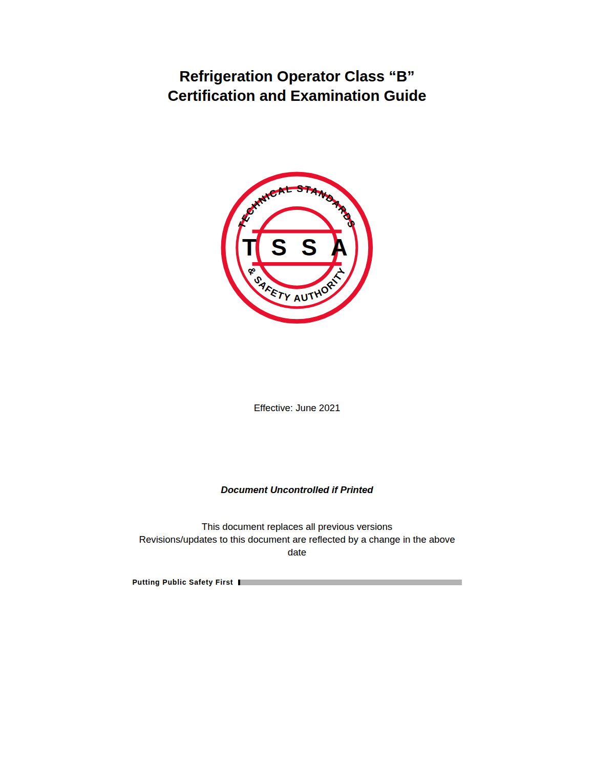Refrigeration Operator Class “B”
Certification and Examination Guide
T S S A TECHNICAL STANDARDS & SAFETY AUTHORITY
Effective: June 2021
Document Uncontrolled if Printed
This document replaces all previous versions
Revisions/updates to this document are reflected by a change in the above date
Putting Public Safety First